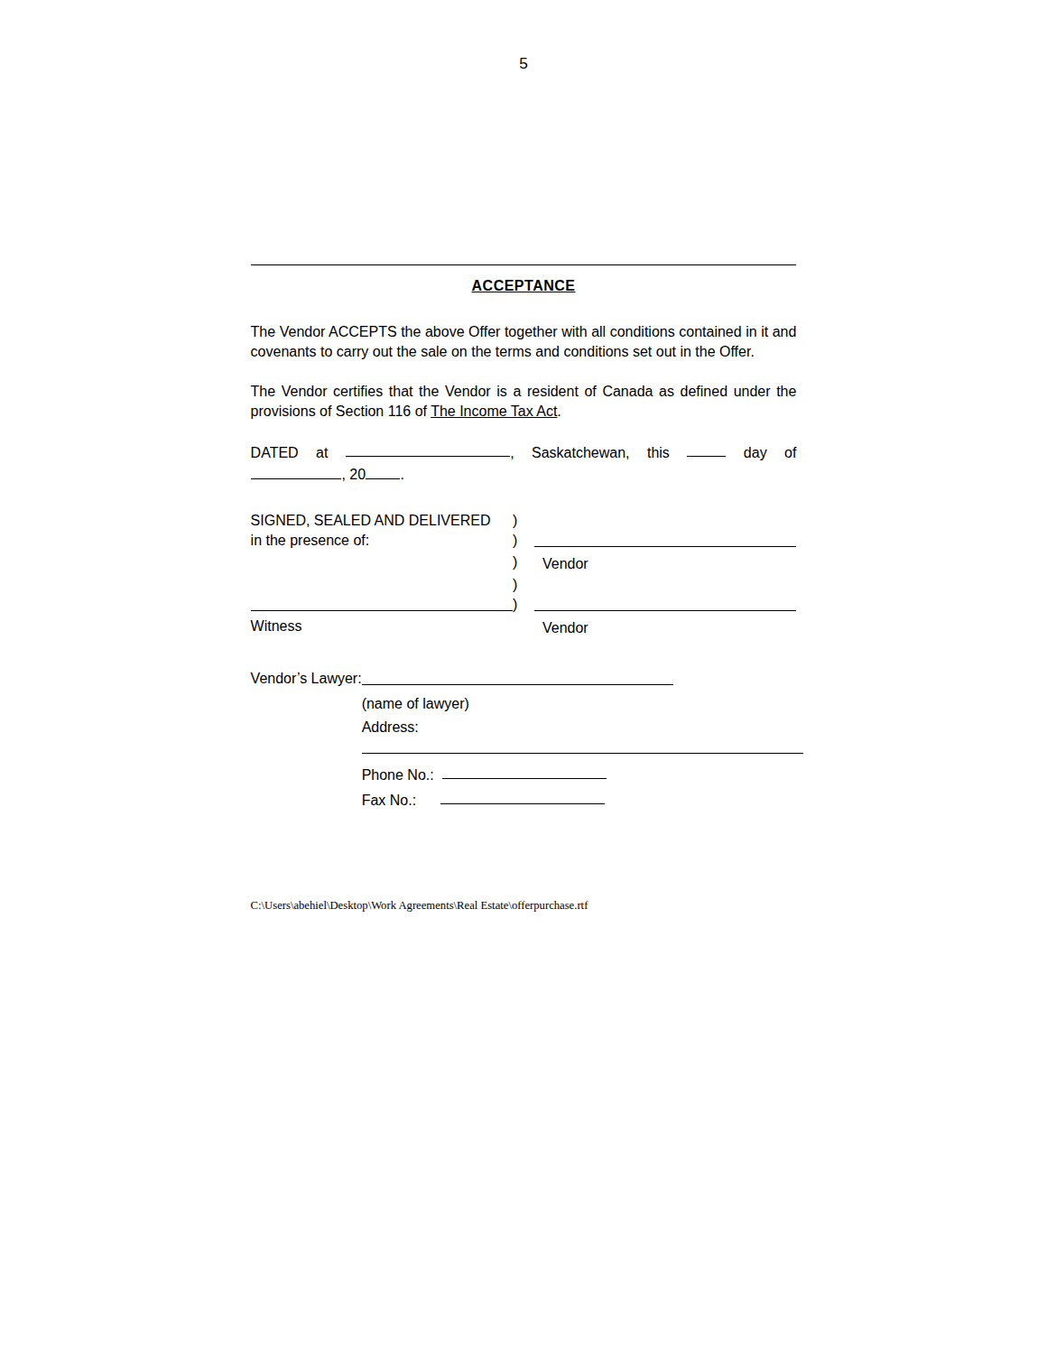5
ACCEPTANCE
The Vendor ACCEPTS the above Offer together with all conditions contained in it and covenants to carry out the sale on the terms and conditions set out in the Offer.
The Vendor certifies that the Vendor is a resident of Canada as defined under the provisions of Section 116 of The Income Tax Act.
DATED at , Saskatchewan, this day of , 20 .
| SIGNED, SEALED AND DELIVERED | ) | |
| in the presence of: | ) | |
| | ) | Vendor |
| | ) | |
| | ) | |
| Witness | | Vendor |
| Vendor’s Lawyer: | |
| | (name of lawyer) |
| | Address: |
| | Phone No.: |
| | Fax No.: |
C:\Users\abehiel\Desktop\Work Agreements\Real Estate\offerpurchase.rtf